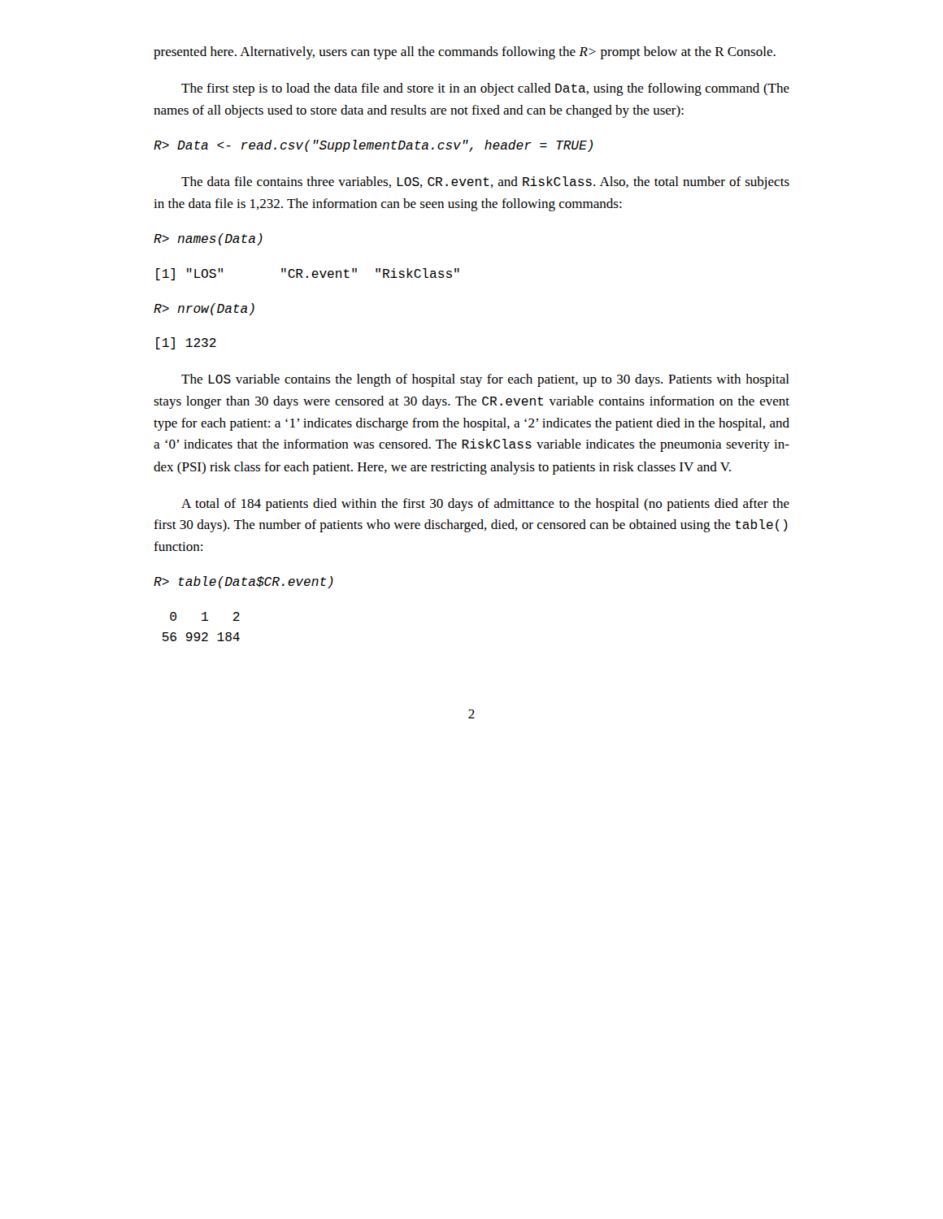presented here. Alternatively, users can type all the commands following the R> prompt below at the R Console.
The first step is to load the data file and store it in an object called Data, using the following command (The names of all objects used to store data and results are not fixed and can be changed by the user):
R> Data <- read.csv("SupplementData.csv", header = TRUE)
The data file contains three variables, LOS, CR.event, and RiskClass. Also, the total number of subjects in the data file is 1,232. The information can be seen using the following commands:
R> names(Data)
[1] "LOS"       "CR.event"  "RiskClass"
R> nrow(Data)
[1] 1232
The LOS variable contains the length of hospital stay for each patient, up to 30 days. Patients with hospital stays longer than 30 days were censored at 30 days. The CR.event variable contains information on the event type for each patient: a ‘1’ indicates discharge from the hospital, a ‘2’ indicates the patient died in the hospital, and a ‘0’ indicates that the information was censored. The RiskClass variable indicates the pneumonia severity index (PSI) risk class for each patient. Here, we are restricting analysis to patients in risk classes IV and V.
A total of 184 patients died within the first 30 days of admittance to the hospital (no patients died after the first 30 days). The number of patients who were discharged, died, or censored can be obtained using the table() function:
R> table(Data$CR.event)
  0   1   2
 56 992 184
2